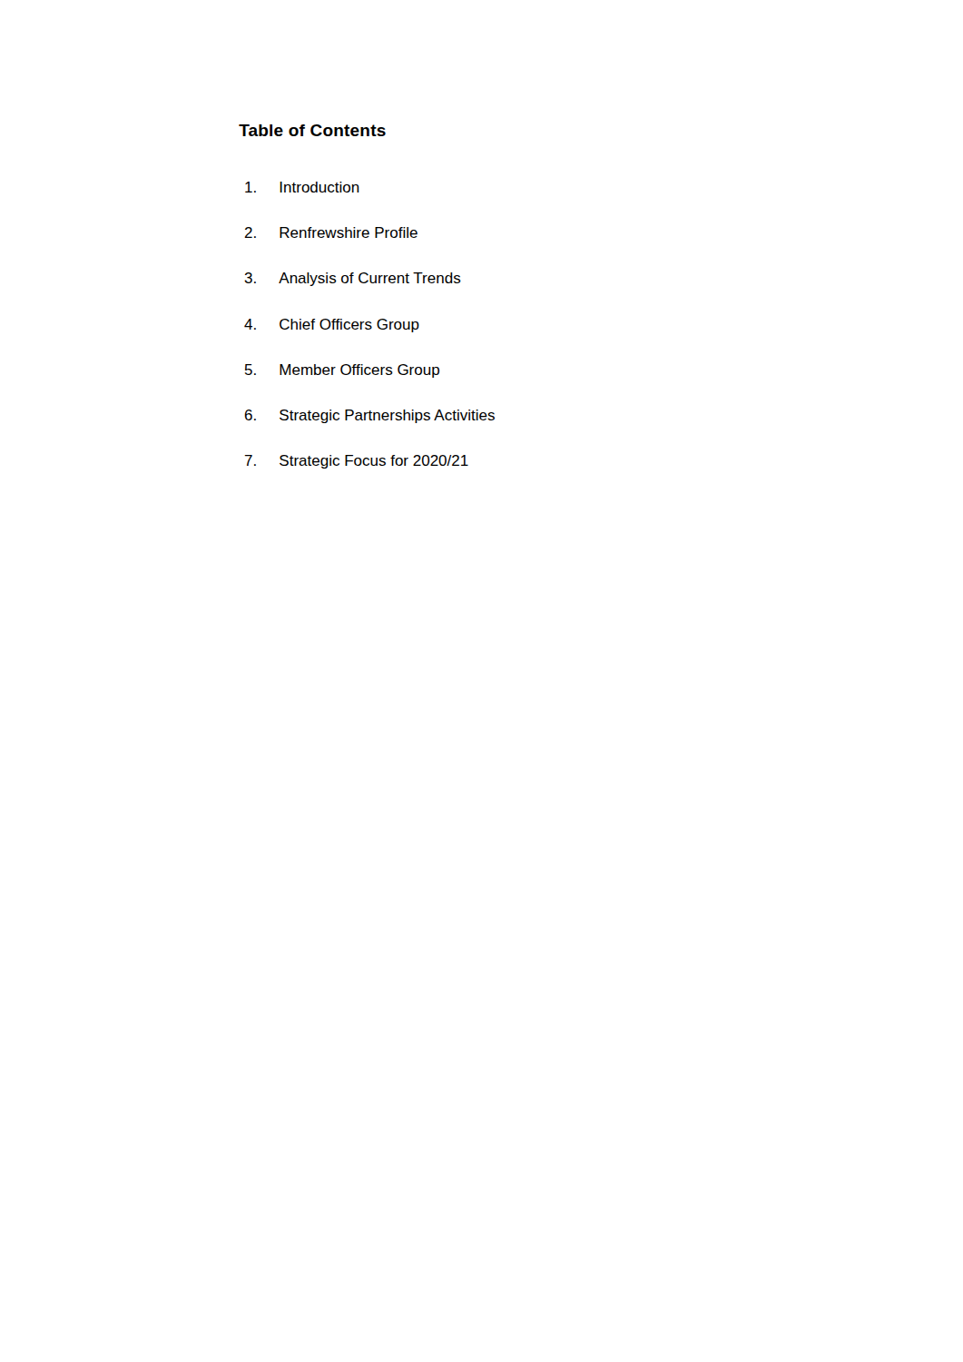Table of Contents
Introduction
Renfrewshire Profile
Analysis of Current Trends
Chief Officers Group
Member Officers Group
Strategic Partnerships Activities
Strategic Focus for 2020/21